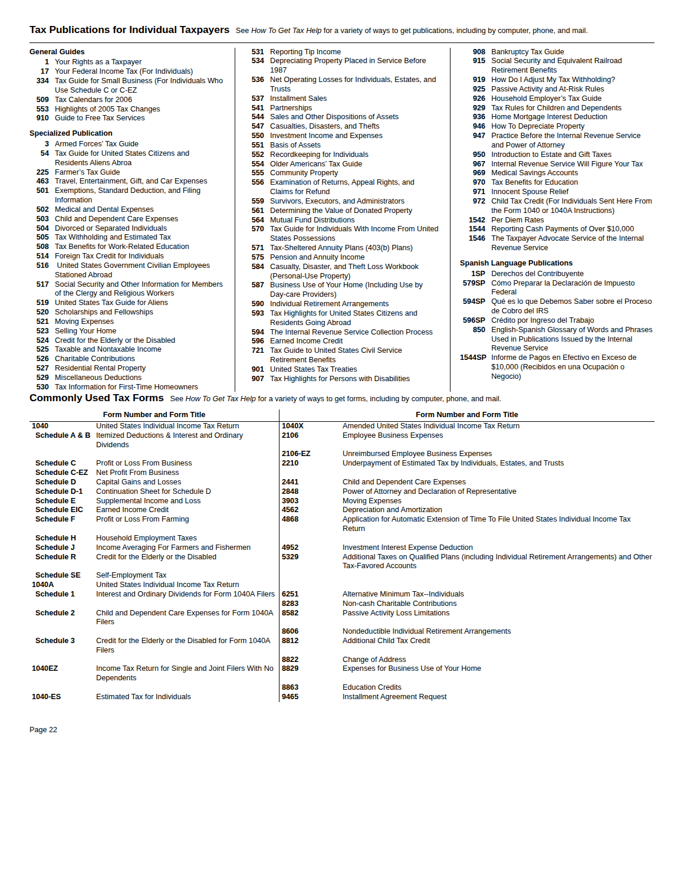Tax Publications for Individual Taxpayers
See How To Get Tax Help for a variety of ways to get publications, including by computer, phone, and mail.
General Guides
1
Your Rights as a Taxpayer
17
Your Federal Income Tax (For Individuals)
334
Tax Guide for Small Business (For Individuals Who Use Schedule C or C-EZ
509
Tax Calendars for 2006
553
Highlights of 2005 Tax Changes
910
Guide to Free Tax Services
Specialized Publication
3
Armed Forces’ Tax Guide
54
Tax Guide for United States Citizens and Residents Aliens Abroa
225
Farmer’s Tax Guide
463
Travel, Entertainment, Gift, and Car Expenses
501
Exemptions, Standard Deduction, and Filing Information
502
Medical and Dental Expenses
503
Child and Dependent Care Expenses
504
Divorced or Separated Individuals
505
Tax Withholding and Estimated Tax
508
Tax Benefits for Work-Related Education
514
Foreign Tax Credit for Individuals
516
United States Government Civilian Employees Stationed Abroad
517
Social Security and Other Information for Members of the Clergy and Religious Workers
519
United States Tax Guide for Aliens
520
Scholarships and Fellowships
521
Moving Expenses
523
Selling Your Home
524
Credit for the Elderly or the Disabled
525
Taxable and Nontaxable Income
526
Charitable Contributions
527
Residential Rental Property
529
Miscellaneous Deductions
530
Tax Information for First-Time Homeowners
531
Reporting Tip Income
534
Depreciating Property Placed in Service Before 1987
536
Net Operating Losses for Individuals, Estates, and Trusts
537
Installment Sales
541
Partnerships
544
Sales and Other Dispositions of Assets
547
Casualties, Disasters, and Thefts
550
Investment Income and Expenses
551
Basis of Assets
552
Recordkeeping for Individuals
554
Older Americans’ Tax Guide
555
Community Property
556
Examination of Returns, Appeal Rights, and Claims for Refund
559
Survivors, Executors, and Administrators
561
Determining the Value of Donated Property
564
Mutual Fund Distributions
570
Tax Guide for Individuals With Income From United States Possessions
571
Tax-Sheltered Annuity Plans (403(b) Plans)
575
Pension and Annuity Income
584
Casualty, Disaster, and Theft Loss Workbook (Personal-Use Property)
587
Business Use of Your Home (Including Use by Day-care Providers)
590
Individual Retirement Arrangements
593
Tax Highlights for United States Citizens and Residents Going Abroad
594
The Internal Revenue Service Collection Process
596
Earned Income Credit
721
Tax Guide to United States Civil Service Retirement Benefits
901
United States Tax Treaties
907
Tax Highlights for Persons with Disabilities
908
Bankruptcy Tax Guide
915
Social Security and Equivalent Railroad Retirement Benefits
919
How Do I Adjust My Tax Withholding?
925
Passive Activity and At-Risk Rules
926
Household Employer’s Tax Guide
929
Tax Rules for Children and Dependents
936
Home Mortgage Interest Deduction
946
How To Depreciate Property
947
Practice Before the Internal Revenue Service and Power of Attorney
950
Introduction to Estate and Gift Taxes
967
Internal Revenue Service Will Figure Your Tax
969
Medical Savings Accounts
970
Tax Benefits for Education
971
Innocent Spouse Relief
972
Child Tax Credit (For Individuals Sent Here From the Form 1040 or 1040A Instructions)
1542
Per Diem Rates
1544
Reporting Cash Payments of Over $10,000
1546
The Taxpayer Advocate Service of the Internal Revenue Service
Spanish Language Publications
1SP
Derechos del Contribuyente
579SP
Cómo Preparar la Declaración de Impuesto Federal
594SP
Qué es lo que Debemos Saber sobre el Proceso de Cobro del IRS
596SP
Crédito por Ingreso del Trabajo
850
English-Spanish Glossary of Words and Phrases Used in Publications Issued by the Internal Revenue Service
1544SP
Informe de Pagos en Efectivo en Exceso de $10,000 (Recibidos en una Ocupación o Negocio)
Commonly Used Tax Forms
See How To Get Tax Help for a variety of ways to get forms, including by computer, phone, and mail.
| Form Number and Form Title | Form Number and Form Title |
| --- | --- |
| 1040 | United States Individual Income Tax Return | 1040X | Amended United States Individual Income Tax Return |
| Schedule A & B | Itemized Deductions & Interest and Ordinary Dividends | 2106 | Employee Business Expenses |
| | | 2106-EZ | Unreimbursed Employee Business Expenses |
| Schedule C | Profit or Loss From Business | 2210 | Underpayment of Estimated Tax by Individuals, Estates, and Trusts |
| Schedule C-EZ | Net Profit From Business | | |
| Schedule D | Capital Gains and Losses | 2441 | Child and Dependent Care Expenses |
| Schedule D-1 | Continuation Sheet for Schedule D | 2848 | Power of Attorney and Declaration of Representative |
| Schedule E | Supplemental Income and Loss | 3903 | Moving Expenses |
| Schedule EIC | Earned Income Credit | 4562 | Depreciation and Amortization |
| Schedule F | Profit or Loss From Farming | 4868 | Application for Automatic Extension of Time To File United States Individual Income Tax Return |
| Schedule H | Household Employment Taxes | | |
| Schedule J | Income Averaging For Farmers and Fishermen | 4952 | Investment Interest Expense Deduction |
| Schedule R | Credit for the Elderly or the Disabled | 5329 | Additional Taxes on Qualified Plans (including Individual Retirement Arrangements) and Other Tax-Favored Accounts |
| Schedule SE | Self-Employment Tax | | |
| 1040A | United States Individual Income Tax Return | | |
| Schedule 1 | Interest and Ordinary Dividends for Form 1040A Filers | 6251 | Alternative Minimum Tax--Individuals |
| | | 8283 | Non-cash Charitable Contributions |
| Schedule 2 | Child and Dependent Care Expenses for Form 1040A Filers | 8582 | Passive Activity Loss Limitations |
| | | 8606 | Nondeductible Individual Retirement Arrangements |
| Schedule 3 | Credit for the Elderly or the Disabled for Form 1040A Filers | 8812 | Additional Child Tax Credit |
| | | 8822 | Change of Address |
| 1040EZ | Income Tax Return for Single and Joint Filers With No Dependents | 8829 | Expenses for Business Use of Your Home |
| | | 8863 | Education Credits |
| 1040-ES | Estimated Tax for Individuals | 9465 | Installment Agreement Request |
Page 22